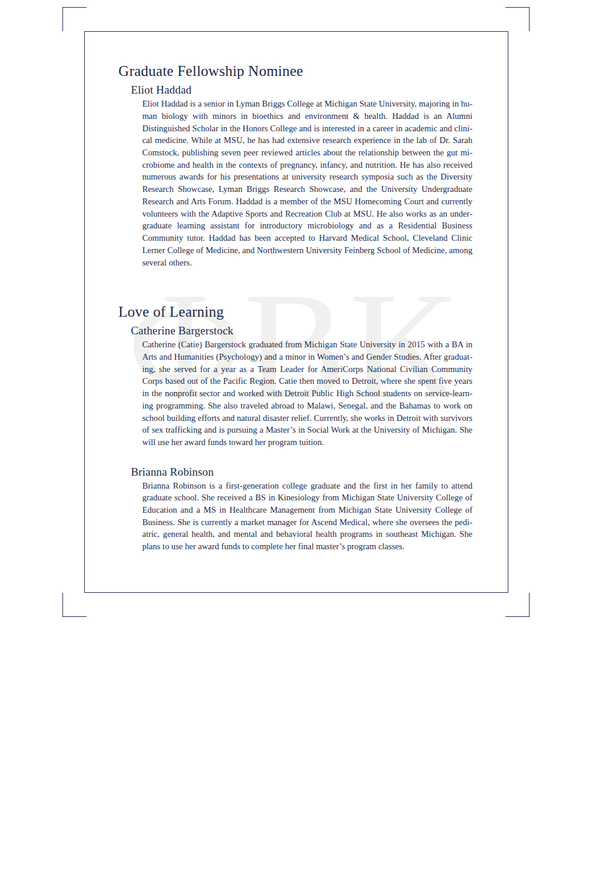ΦΒΚ
Graduate Fellowship Nominee
Eliot Haddad
Eliot Haddad is a senior in Lyman Briggs College at Michigan State University, majoring in human biology with minors in bioethics and environment & health. Haddad is an Alumni Distinguished Scholar in the Honors College and is interested in a career in academic and clinical medicine. While at MSU, he has had extensive research experience in the lab of Dr. Sarah Comstock, publishing seven peer reviewed articles about the relationship between the gut microbiome and health in the contexts of pregnancy, infancy, and nutrition. He has also received numerous awards for his presentations at university research symposia such as the Diversity Research Showcase, Lyman Briggs Research Showcase, and the University Undergraduate Research and Arts Forum. Haddad is a member of the MSU Homecoming Court and currently volunteers with the Adaptive Sports and Recreation Club at MSU. He also works as an undergraduate learning assistant for introductory microbiology and as a Residential Business Community tutor. Haddad has been accepted to Harvard Medical School, Cleveland Clinic Lerner College of Medicine, and Northwestern University Feinberg School of Medicine, among several others.
Love of Learning
Catherine Bargerstock
Catherine (Catie) Bargerstock graduated from Michigan State University in 2015 with a BA in Arts and Humanities (Psychology) and a minor in Women’s and Gender Studies. After graduating, she served for a year as a Team Leader for AmeriCorps National Civilian Community Corps based out of the Pacific Region. Catie then moved to Detroit, where she spent five years in the nonprofit sector and worked with Detroit Public High School students on service-learning programming. She also traveled abroad to Malawi, Senegal, and the Bahamas to work on school building efforts and natural disaster relief. Currently, she works in Detroit with survivors of sex trafficking and is pursuing a Master’s in Social Work at the University of Michigan. She will use her award funds toward her program tuition.
Brianna Robinson
Brianna Robinson is a first-generation college graduate and the first in her family to attend graduate school. She received a BS in Kinesiology from Michigan State University College of Education and a MS in Healthcare Management from Michigan State University College of Business. She is currently a market manager for Ascend Medical, where she oversees the pediatric, general health, and mental and behavioral health programs in southeast Michigan. She plans to use her award funds to complete her final master’s program classes.